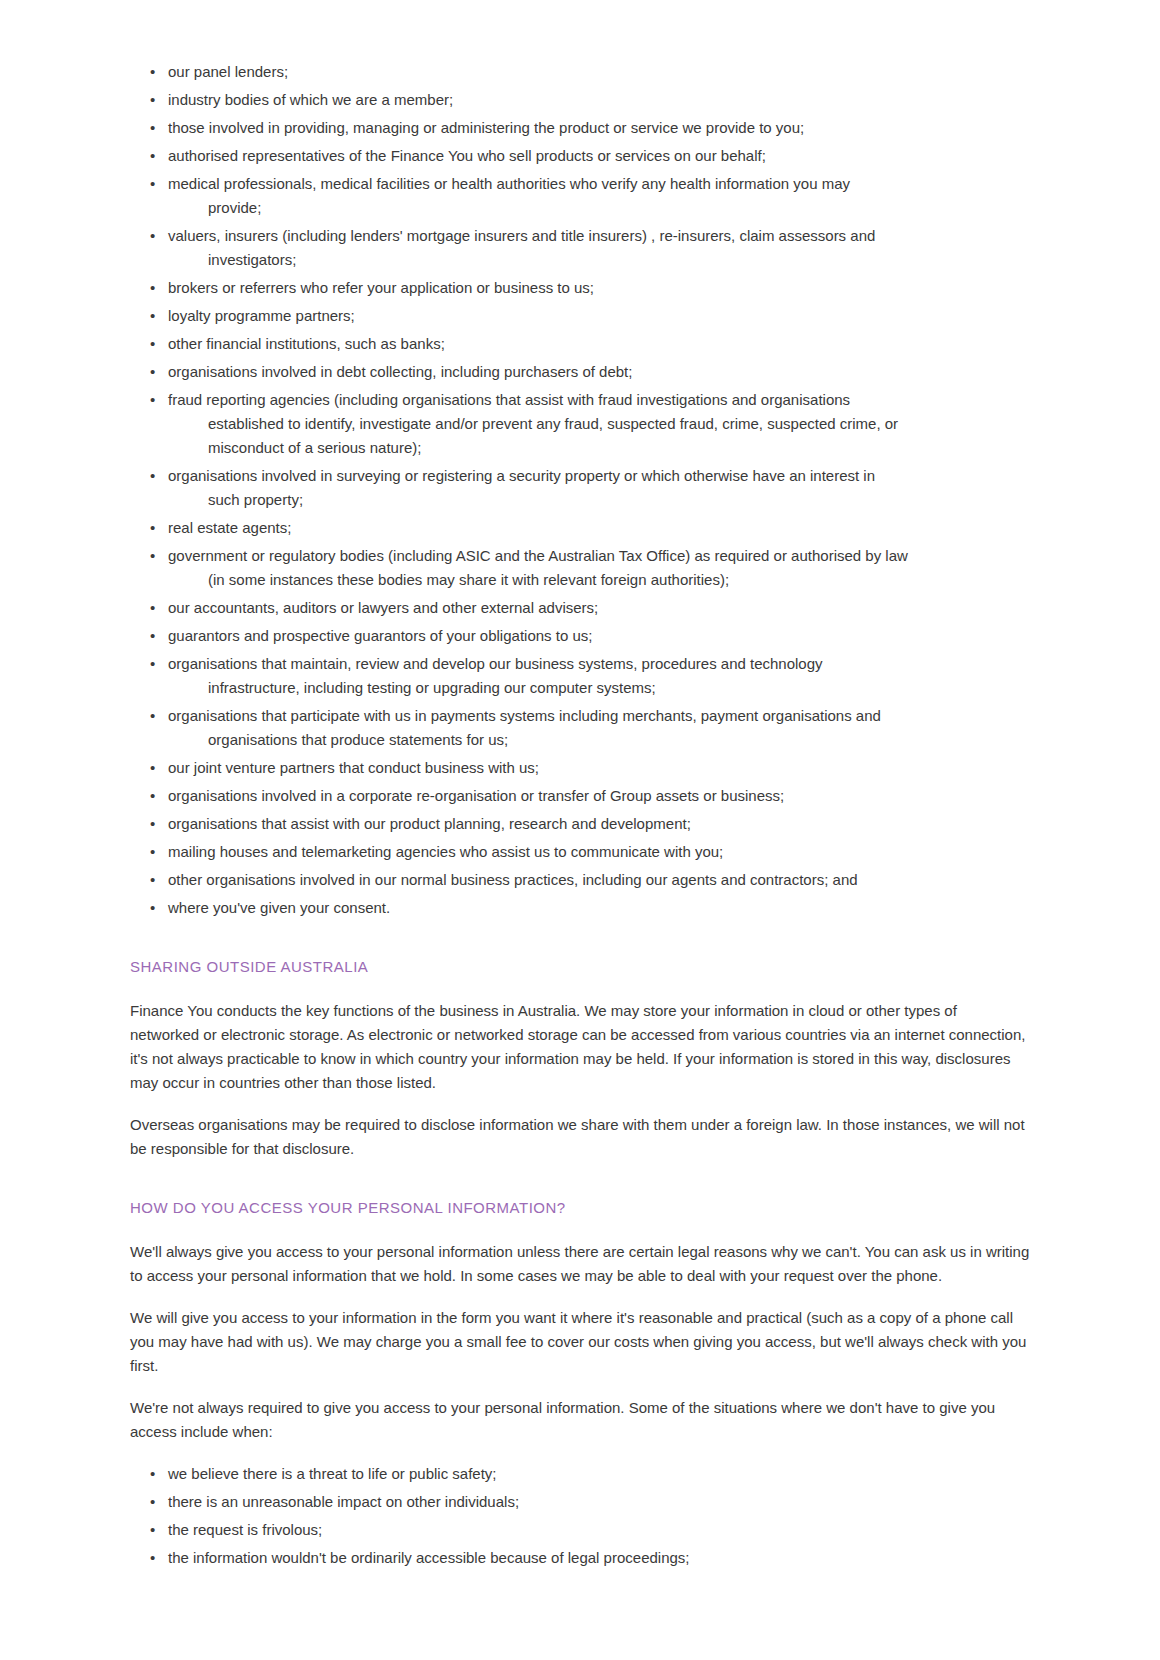our panel lenders;
industry bodies of which we are a member;
those involved in providing, managing or administering the product or service we provide to you;
authorised representatives of the Finance You who sell products or services on our behalf;
medical professionals, medical facilities or health authorities who verify any health information you may provide;
valuers, insurers (including lenders' mortgage insurers and title insurers) , re-insurers, claim assessors and investigators;
brokers or referrers who refer your application or business to us;
loyalty programme partners;
other financial institutions, such as banks;
organisations involved in debt collecting, including purchasers of debt;
fraud reporting agencies (including organisations that assist with fraud investigations and organisations established to identify, investigate and/or prevent any fraud, suspected fraud, crime, suspected crime, or misconduct of a serious nature);
organisations involved in surveying or registering a security property or which otherwise have an interest in such property;
real estate agents;
government or regulatory bodies (including ASIC and the Australian Tax Office) as required or authorised by law (in some instances these bodies may share it with relevant foreign authorities);
our accountants, auditors or lawyers and other external advisers;
guarantors and prospective guarantors of your obligations to us;
organisations that maintain, review and develop our business systems, procedures and technology infrastructure, including testing or upgrading our computer systems;
organisations that participate with us in payments systems including merchants, payment organisations and organisations that produce statements for us;
our joint venture partners that conduct business with us;
organisations involved in a corporate re-organisation or transfer of Group assets or business;
organisations that assist with our product planning, research and development;
mailing houses and telemarketing agencies who assist us to communicate with you;
other organisations involved in our normal business practices, including our agents and contractors; and
where you've given your consent.
SHARING OUTSIDE AUSTRALIA
Finance You conducts the key functions of the business in Australia. We may store your information in cloud or other types of networked or electronic storage. As electronic or networked storage can be accessed from various countries via an internet connection, it's not always practicable to know in which country your information may be held. If your information is stored in this way, disclosures may occur in countries other than those listed.
Overseas organisations may be required to disclose information we share with them under a foreign law. In those instances, we will not be responsible for that disclosure.
HOW DO YOU ACCESS YOUR PERSONAL INFORMATION?
We'll always give you access to your personal information unless there are certain legal reasons why we can't. You can ask us in writing to access your personal information that we hold. In some cases we may be able to deal with your request over the phone.
We will give you access to your information in the form you want it where it's reasonable and practical (such as a copy of a phone call you may have had with us). We may charge you a small fee to cover our costs when giving you access, but we'll always check with you first.
We're not always required to give you access to your personal information. Some of the situations where we don't have to give you access include when:
we believe there is a threat to life or public safety;
there is an unreasonable impact on other individuals;
the request is frivolous;
the information wouldn't be ordinarily accessible because of legal proceedings;